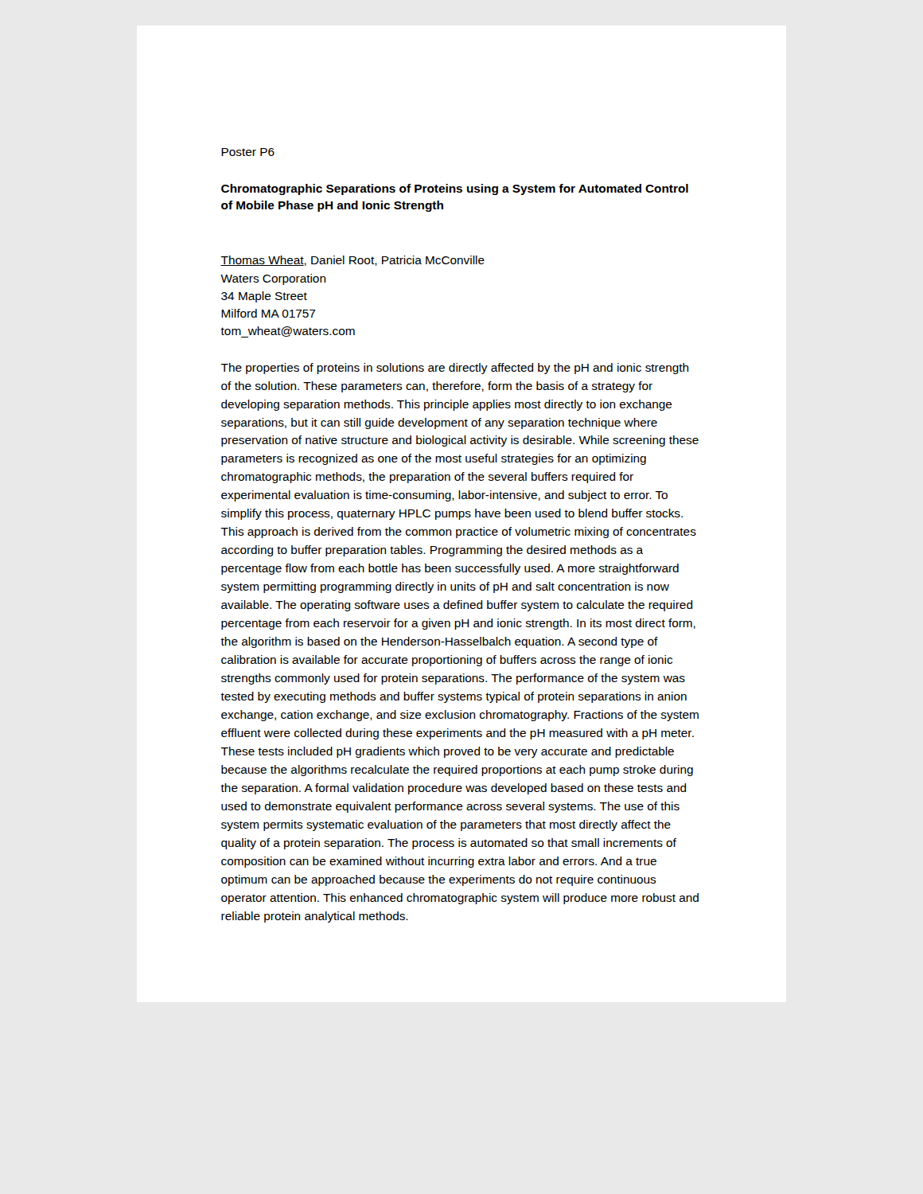Poster P6
Chromatographic Separations of Proteins using a System for Automated Control of Mobile Phase pH and Ionic Strength
Thomas Wheat, Daniel Root, Patricia McConville
Waters Corporation
34 Maple Street
Milford MA 01757
tom_wheat@waters.com
The properties of proteins in solutions are directly affected by the pH and ionic strength of the solution. These parameters can, therefore, form the basis of a strategy for developing separation methods. This principle applies most directly to ion exchange separations, but it can still guide development of any separation technique where preservation of native structure and biological activity is desirable. While screening these parameters is recognized as one of the most useful strategies for an optimizing chromatographic methods, the preparation of the several buffers required for experimental evaluation is time-consuming, labor-intensive, and subject to error. To simplify this process, quaternary HPLC pumps have been used to blend buffer stocks. This approach is derived from the common practice of volumetric mixing of concentrates according to buffer preparation tables. Programming the desired methods as a percentage flow from each bottle has been successfully used. A more straightforward system permitting programming directly in units of pH and salt concentration is now available. The operating software uses a defined buffer system to calculate the required percentage from each reservoir for a given pH and ionic strength. In its most direct form, the algorithm is based on the Henderson-Hasselbalch equation. A second type of calibration is available for accurate proportioning of buffers across the range of ionic strengths commonly used for protein separations. The performance of the system was tested by executing methods and buffer systems typical of protein separations in anion exchange, cation exchange, and size exclusion chromatography. Fractions of the system effluent were collected during these experiments and the pH measured with a pH meter. These tests included pH gradients which proved to be very accurate and predictable because the algorithms recalculate the required proportions at each pump stroke during the separation. A formal validation procedure was developed based on these tests and used to demonstrate equivalent performance across several systems. The use of this system permits systematic evaluation of the parameters that most directly affect the quality of a protein separation. The process is automated so that small increments of composition can be examined without incurring extra labor and errors. And a true optimum can be approached because the experiments do not require continuous operator attention. This enhanced chromatographic system will produce more robust and reliable protein analytical methods.